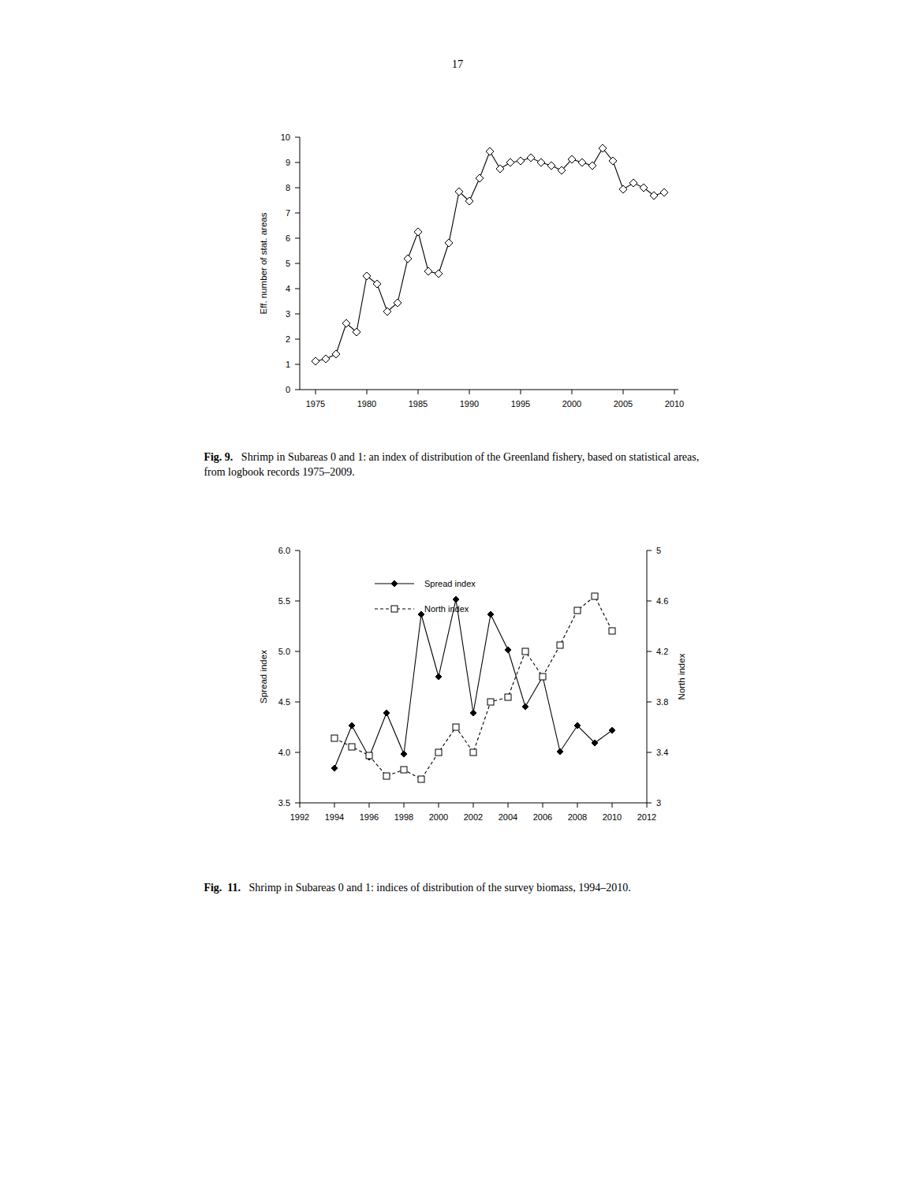17
0 1 2 3 4 5 6 7 8 9 10 1975 1980 1985 1990 1995 2000 2005 2010 Eff. number of stat. areas
Fig. 9. Shrimp in Subareas 0 and 1: an index of distribution of the Greenland fishery, based on statistical areas, from logbook records 1975–2009.
3.5 4.0 4.5 5.0 5.5 6.0 3 3.4 3.8 4.2 4.6 5 1992 1994 1996 1998 2000 2002 2004 2006 2008 2010 2012 Spread index North index Spread index North index
Fig. 11. Shrimp in Subareas 0 and 1: indices of distribution of the survey biomass, 1994–2010.